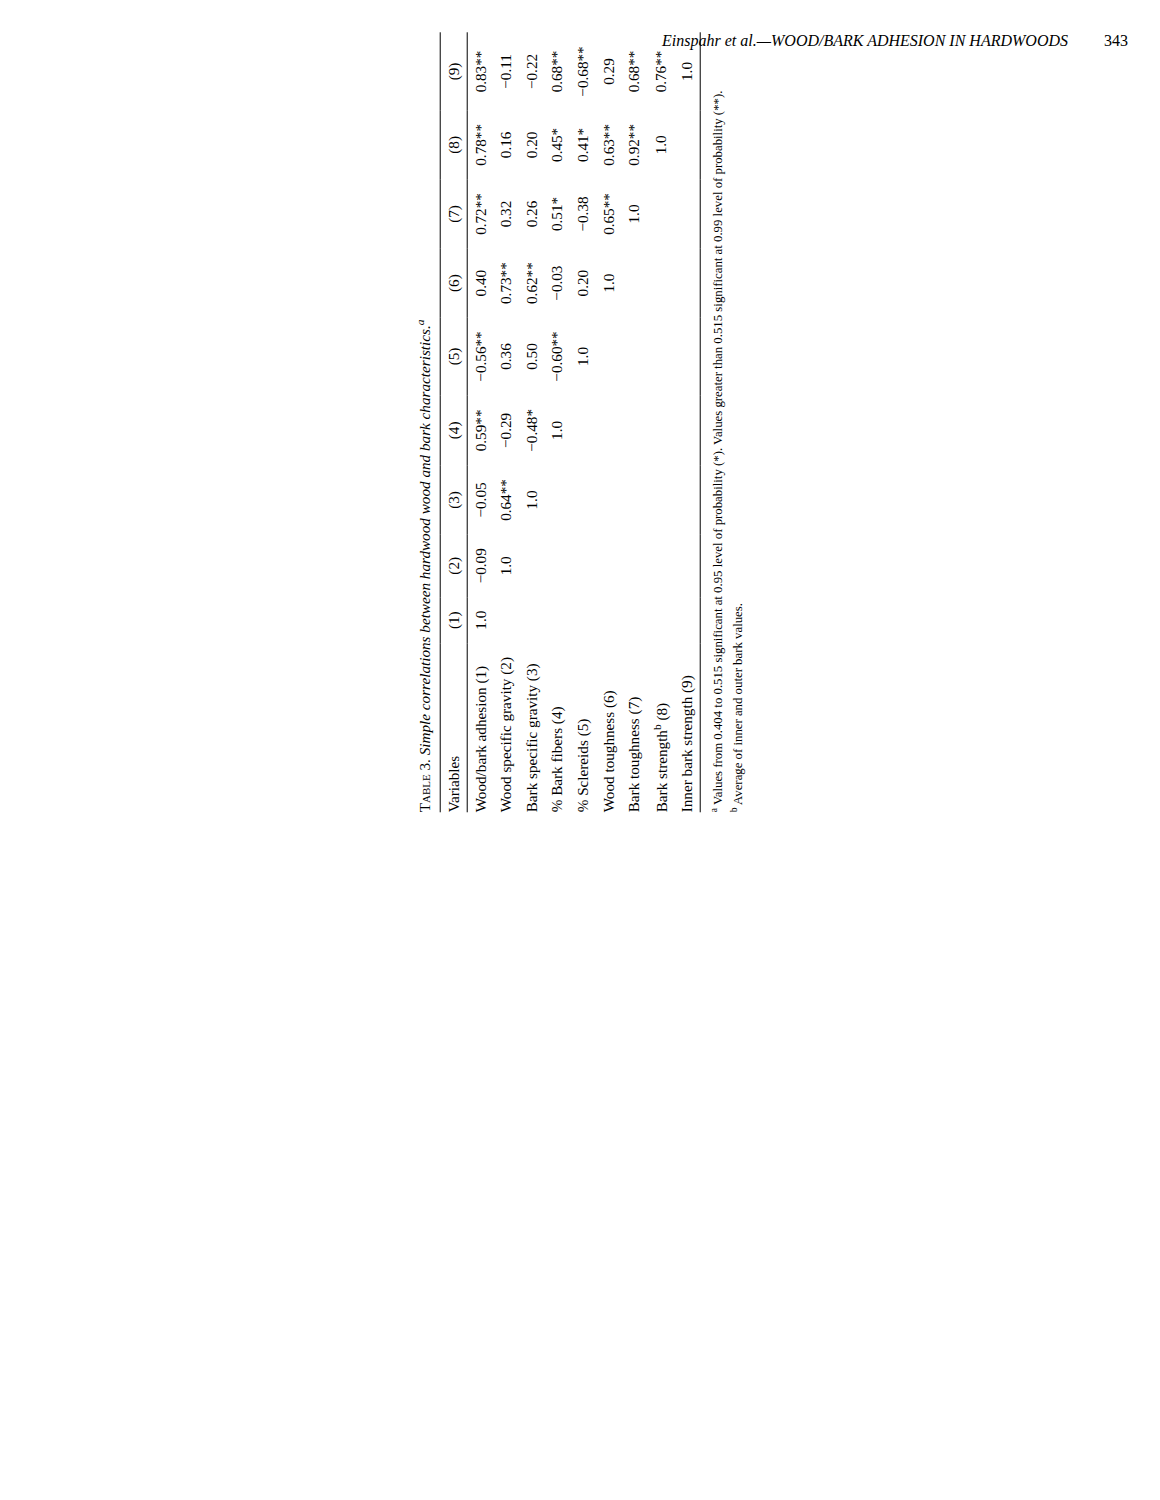Einspahr et al.—WOOD/BARK ADHESION IN HARDWOODS 343
Table 3. Simple correlations between hardwood wood and bark characteristics. a
| Variables | (1) | (2) | (3) | (4) | (5) | (6) | (7) | (8) | (9) |
| --- | --- | --- | --- | --- | --- | --- | --- | --- | --- |
| Wood/bark adhesion (1) | 1.0 | −0.09 | −0.05 | 0.59** | −0.56** | 0.40 | 0.72** | 0.78** | 0.83** |
| Wood specific gravity (2) | | 1.0 | 0.64** | −0.29 | 0.36 | 0.73** | 0.32 | 0.16 | −0.11 |
| Bark specific gravity (3) | | | 1.0 | −0.48* | 0.50 | 0.62** | 0.26 | 0.20 | −0.22 |
| % Bark fibers (4) | | | | 1.0 | −0.60** | −0.03 | 0.51* | 0.45* | 0.68** |
| % Sclereids (5) | | | | | 1.0 | 0.20 | −0.38 | 0.41* | −0.68** |
| Wood toughness (6) | | | | | | 1.0 | 0.65** | 0.63** | 0.29 |
| Bark toughness (7) | | | | | | | 1.0 | 0.92** | 0.68** |
| Bark strength b (8) | | | | | | | | 1.0 | 0.76** |
| Inner bark strength (9) | | | | | | | | | 1.0 |
a Values from 0.404 to 0.515 significant at 0.95 level of probability (*). Values greater than 0.515 significant at 0.99 level of probability (**).
b Average of inner and outer bark values.